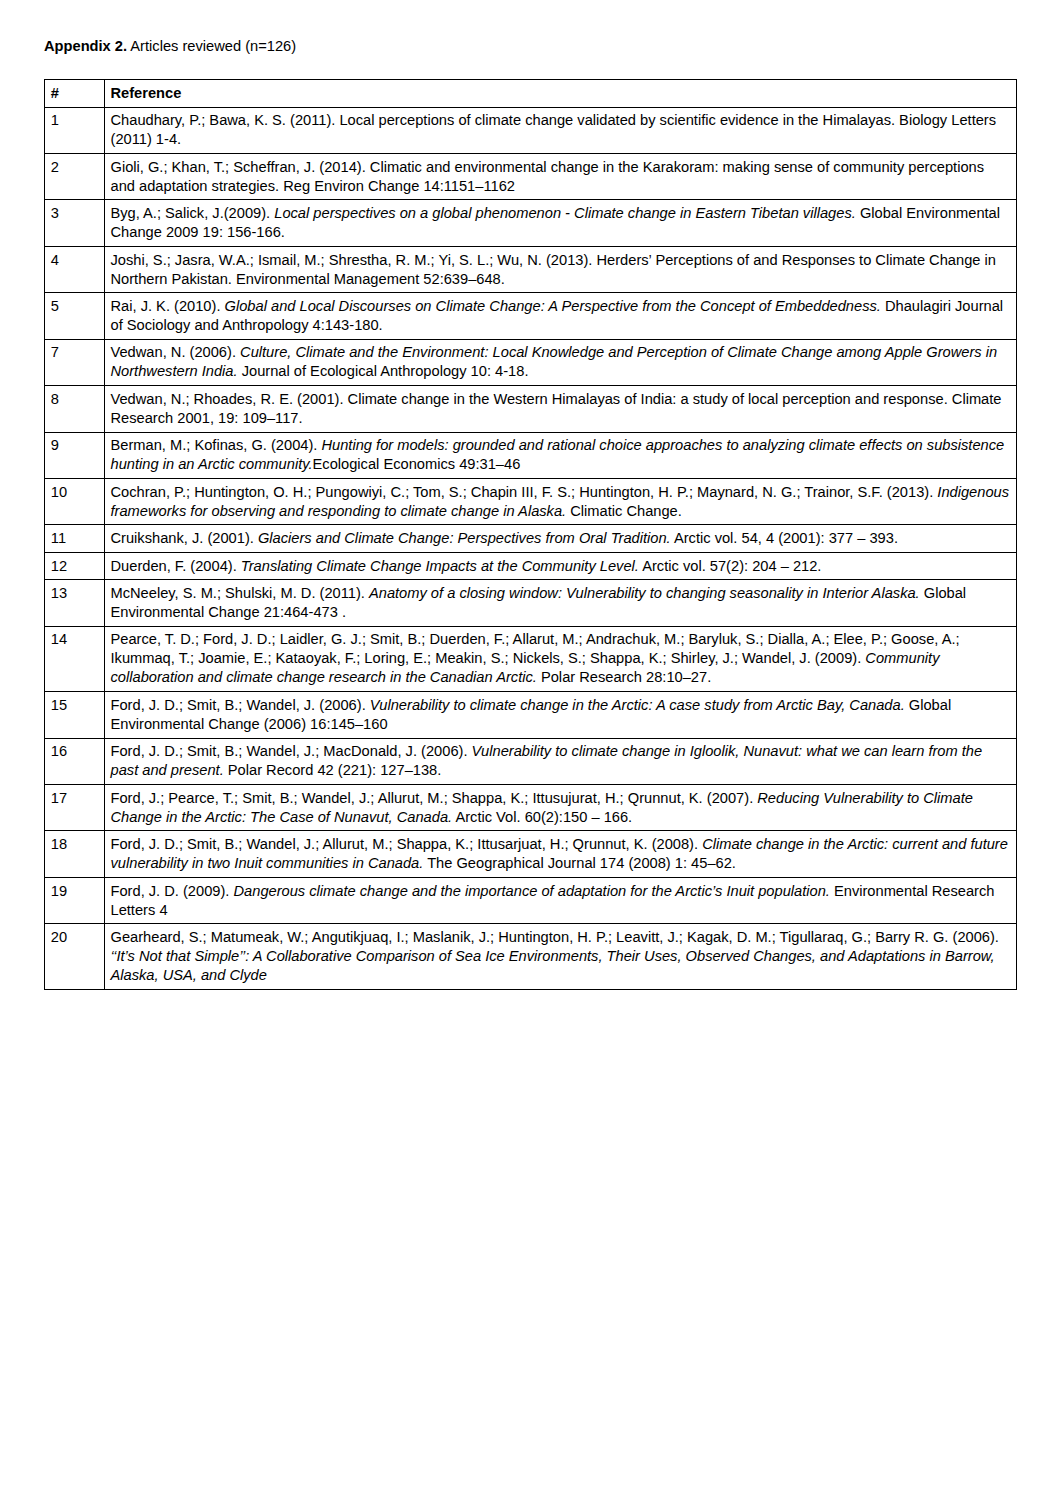Appendix 2. Articles reviewed (n=126)
| # | Reference |
| --- | --- |
| 1 | Chaudhary, P.; Bawa, K. S. (2011). Local perceptions of climate change validated by scientific evidence in the Himalayas. Biology Letters (2011) 1-4. |
| 2 | Gioli, G.; Khan, T.; Scheffran, J. (2014). Climatic and environmental change in the Karakoram: making sense of community perceptions and adaptation strategies. Reg Environ Change 14:1151–1162 |
| 3 | Byg, A.; Salick, J.(2009). Local perspectives on a global phenomenon - Climate change in Eastern Tibetan villages. Global Environmental Change 2009 19: 156-166. |
| 4 | Joshi, S.; Jasra, W.A.; Ismail, M.; Shrestha, R. M.; Yi, S. L.; Wu, N. (2013). Herders’ Perceptions of and Responses to Climate Change in Northern Pakistan. Environmental Management 52:639–648. |
| 5 | Rai, J. K. (2010). Global and Local Discourses on Climate Change: A Perspective from the Concept of Embeddedness. Dhaulagiri Journal of Sociology and Anthropology 4:143-180. |
| 7 | Vedwan, N. (2006). Culture, Climate and the Environment: Local Knowledge and Perception of Climate Change among Apple Growers in Northwestern India. Journal of Ecological Anthropology 10: 4-18. |
| 8 | Vedwan, N.; Rhoades, R. E. (2001). Climate change in the Western Himalayas of India: a study of local perception and response. Climate Research 2001, 19: 109–117. |
| 9 | Berman, M.; Kofinas, G. (2004). Hunting for models: grounded and rational choice approaches to analyzing climate effects on subsistence hunting in an Arctic community. Ecological Economics 49:31–46 |
| 10 | Cochran, P.; Huntington, O. H.; Pungowiyi, C.; Tom, S.; Chapin III, F. S.; Huntington, H. P.; Maynard, N. G.; Trainor, S.F. (2013). Indigenous frameworks for observing and responding to climate change in Alaska. Climatic Change. |
| 11 | Cruikshank, J. (2001). Glaciers and Climate Change: Perspectives from Oral Tradition. Arctic vol. 54, 4 (2001): 377 – 393. |
| 12 | Duerden, F. (2004). Translating Climate Change Impacts at the Community Level. Arctic vol. 57(2): 204 – 212. |
| 13 | McNeeley, S. M.; Shulski, M. D. (2011). Anatomy of a closing window: Vulnerability to changing seasonality in Interior Alaska. Global Environmental Change 21:464-473 . |
| 14 | Pearce, T. D.; Ford, J. D.; Laidler, G. J.; Smit, B.; Duerden, F.; Allarut, M.; Andrachuk, M.; Baryluk, S.; Dialla, A.; Elee, P.; Goose, A.; Ikummaq, T.; Joamie, E.; Kataoyak, F.; Loring, E.; Meakin, S.; Nickels, S.; Shappa, K.; Shirley, J.; Wandel, J. (2009). Community collaboration and climate change research in the Canadian Arctic. Polar Research 28:10–27. |
| 15 | Ford, J. D.; Smit, B.; Wandel, J. (2006). Vulnerability to climate change in the Arctic: A case study from Arctic Bay, Canada. Global Environmental Change (2006) 16:145–160 |
| 16 | Ford, J. D.; Smit, B.; Wandel, J.; MacDonald, J. (2006). Vulnerability to climate change in Igloolik, Nunavut: what we can learn from the past and present. Polar Record 42 (221): 127–138. |
| 17 | Ford, J.; Pearce, T.; Smit, B.; Wandel, J.; Allurut, M.; Shappa, K.; Ittusujurat, H.; Qrunnut, K. (2007). Reducing Vulnerability to Climate Change in the Arctic: The Case of Nunavut, Canada. Arctic Vol. 60(2):150 – 166. |
| 18 | Ford, J. D.; Smit, B.; Wandel, J.; Allurut, M.; Shappa, K.; Ittusarjuat, H.; Qrunnut, K. (2008). Climate change in the Arctic: current and future vulnerability in two Inuit communities in Canada. The Geographical Journal 174 (2008) 1: 45–62. |
| 19 | Ford, J. D. (2009). Dangerous climate change and the importance of adaptation for the Arctic’s Inuit population. Environmental Research Letters 4 |
| 20 | Gearheard, S.; Matumeak, W.; Angutikjuaq, I.; Maslanik, J.; Huntington, H. P.; Leavitt, J.; Kagak, D. M.; Tigullaraq, G.; Barry R. G. (2006). ‘‘It’s Not that Simple’’: A Collaborative Comparison of Sea Ice Environments, Their Uses, Observed Changes, and Adaptations in Barrow, Alaska, USA, and Clyde |